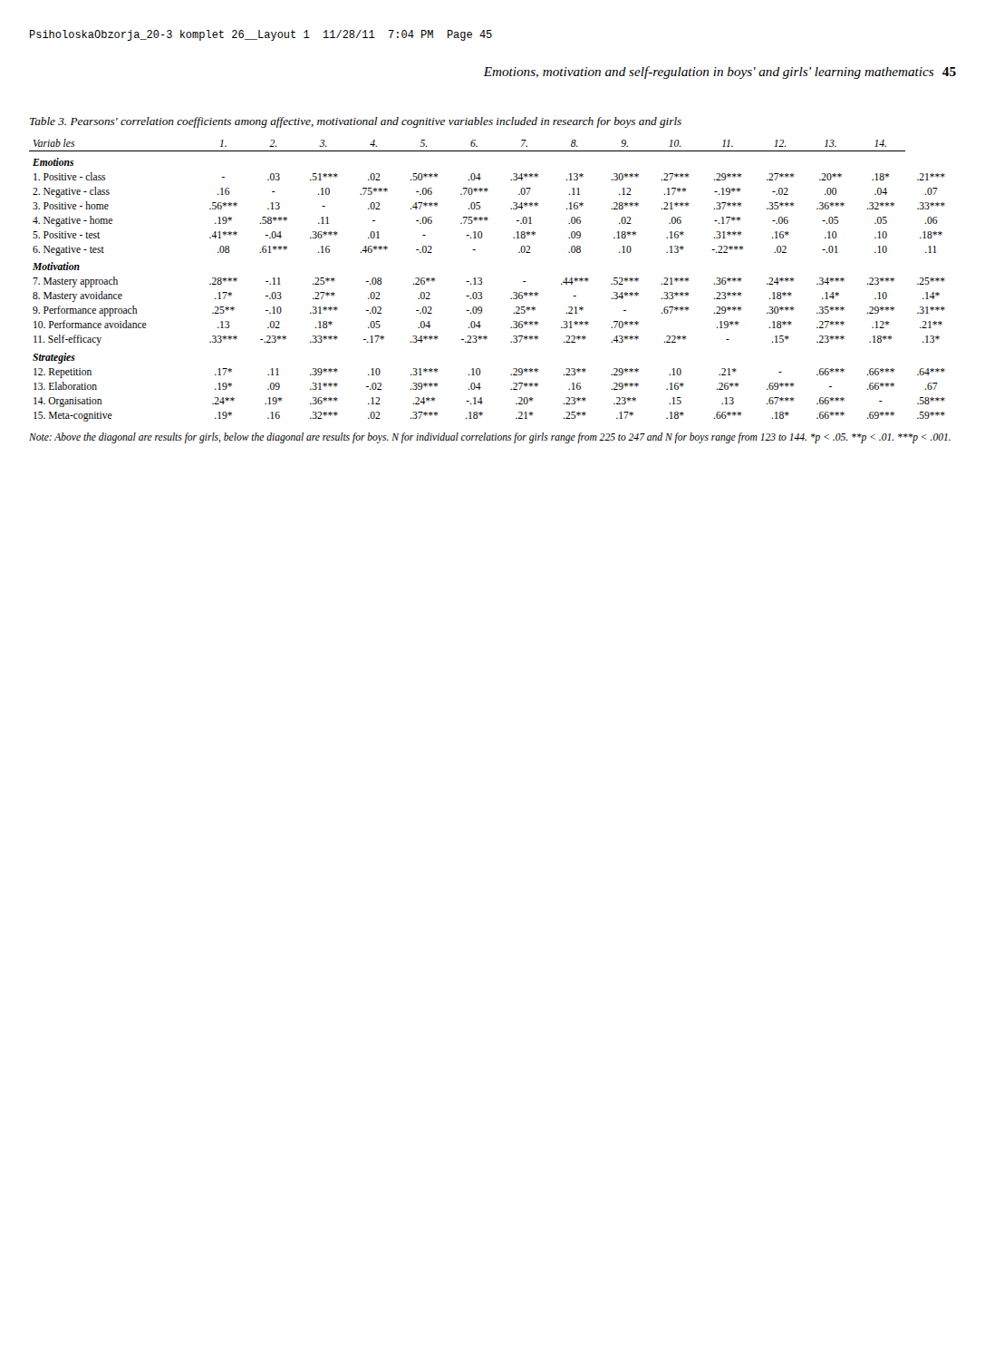PsiholoskaObzorja_20-3 komplet 26__Layout 1 11/28/11 7:04 PM Page 45
Emotions, motivation and self-regulation in boys' and girls' learning mathematics 45
Table 3. Pearsons' correlation coefficients among affective, motivational and cognitive variables included in research for boys and girls
| Variab les | 1. | 2. | 3. | 4. | 5. | 6. | 7. | 8. | 9. | 10. | 11. | 12. | 13. | 14. |
| --- | --- | --- | --- | --- | --- | --- | --- | --- | --- | --- | --- | --- | --- | --- |
| Emotions |
| 1. Positive - class | - | .03 | .51*** | .02 | .50*** | .04 | .34*** | .13* | .30*** | .27*** | .29*** | .27*** | .20** | .18* | .21*** |
| 2. Negative - class | .16 | - | .10 | .75*** | -.06 | .70*** | .07 | .11 | .12 | .17** | -.19** | -.02 | .00 | .04 | .07 |
| 3. Positive - home | .56*** | .13 | - | .02 | .47*** | .05 | .34*** | .16* | .28*** | .21*** | .37*** | .35*** | .36*** | .32*** | .33*** |
| 4. Negative - home | .19* | .58*** | .11 | - | -.06 | .75*** | -.01 | .06 | .02 | .06 | -.17** | -.06 | -.05 | .05 | .06 |
| 5. Positive - test | .41*** | -.04 | .36*** | .01 | - | -.10 | .18** | .09 | .18** | .16* | .31*** | .16* | .10 | .10 | .18** |
| 6. Negative - test | .08 | .61*** | .16 | .46*** | -.02 | - | .02 | .08 | .10 | .13* | -.22*** | .02 | -.01 | .10 | .11 |
| Motivation |
| 7. Mastery approach | .28*** | -.11 | .25** | -.08 | .26** | -.13 | - | .44*** | .52*** | .21*** | .36*** | .24*** | .34*** | .23*** | .25*** |
| 8. Mastery avoidance | .17* | -.03 | .27** | .02 | .02 | -.03 | .36*** | - | .34*** | .33*** | .23*** | .18** | .14* | .10 | .14* |
| 9. Performance approach | .25** | -.10 | .31*** | -.02 | -.02 | -.09 | .25** | .21* | - | .67*** | .29*** | .30*** | .35*** | .29*** | .31*** |
| 10. Performance avoidance | .13 | .02 | .18* | .05 | .04 | .04 | .36*** | .31*** | .70*** | | .19** | .18** | .27*** | .12* | .21** |
| 11. Self-efficacy | .33*** | -.23** | .33*** | -.17* | .34*** | -.23** | .37*** | .22** | .43*** | .22** | - | .15* | .23*** | .18** | .13* |
| Strategies |
| 12. Repetition | .17* | .11 | .39*** | .10 | .31*** | .10 | .29*** | .23** | .29*** | .10 | .21* | - | .66*** | .66*** | .64*** |
| 13. Elaboration | .19* | .09 | .31*** | -.02 | .39*** | .04 | .27*** | .16 | .29*** | .16* | .26** | .69*** | - | .66*** | .67 |
| 14. Organisation | .24** | .19* | .36*** | .12 | .24** | -.14 | .20* | .23** | .23** | .15 | .13 | .67*** | .66*** | - | .58*** |
| 15. Meta-cognitive | .19* | .16 | .32*** | .02 | .37*** | .18* | .21* | .25** | .17* | .18* | .66*** | .18* | .66*** | .69*** | .59*** |
Note: Above the diagonal are results for girls, below the diagonal are results for boys. N for individual correlations for girls range from 225 to 247 and N for boys range from 123 to 144. *p < .05. **p < .01. ***p < .001.